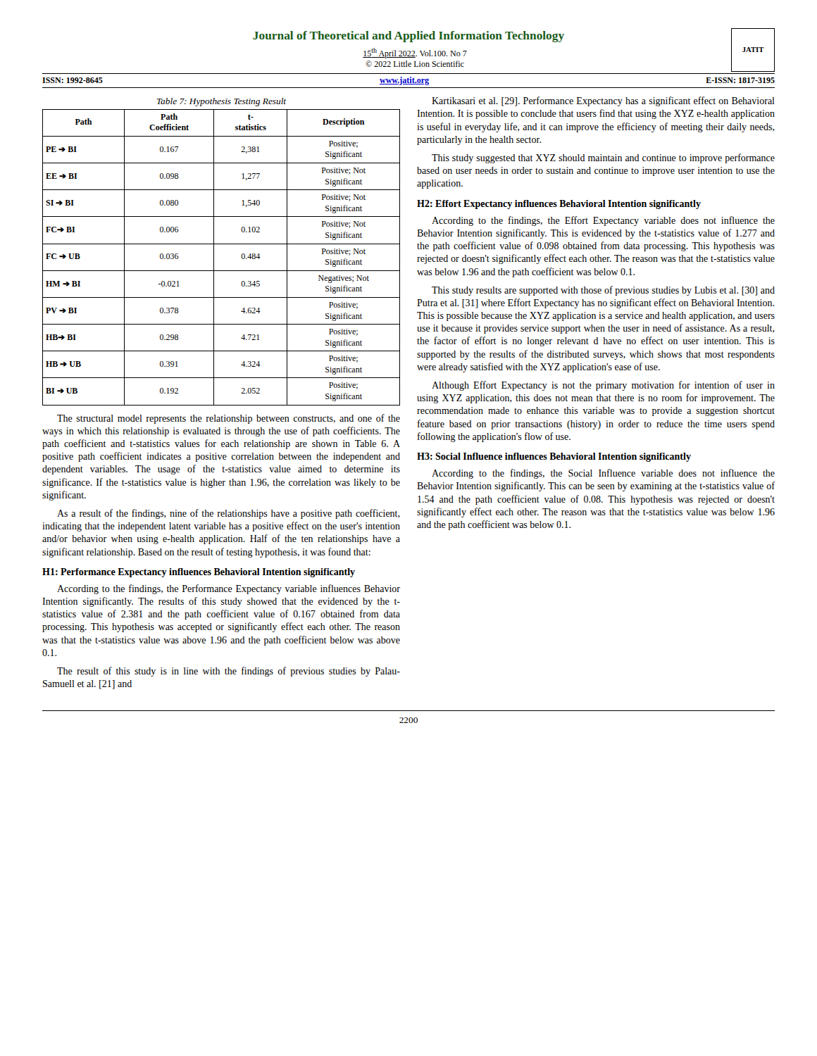JATIT
Journal of Theoretical and Applied Information Technology
15th April 2022. Vol.100. No 7
© 2022 Little Lion Scientific
ISSN: 1992-8645 www.jatit.org E-ISSN: 1817-3195
Table 7: Hypothesis Testing Result
| Path | Path Coefficient | t- statistics | Description |
| --- | --- | --- | --- |
| PE ➔ BI | 0.167 | 2,381 | Positive; Significant |
| EE ➔ BI | 0.098 | 1,277 | Positive; Not Significant |
| SI ➔ BI | 0.080 | 1,540 | Positive; Not Significant |
| FC ➔ BI | 0.006 | 0.102 | Positive; Not Significant |
| FC ➔ UB | 0.036 | 0.484 | Positive; Not Significant |
| HM ➔ BI | -0.021 | 0.345 | Negatives; Not Significant |
| PV ➔ BI | 0.378 | 4.624 | Positive; Significant |
| HB ➔ BI | 0.298 | 4.721 | Positive; Significant |
| HB ➔ UB | 0.391 | 4.324 | Positive; Significant |
| BI ➔ UB | 0.192 | 2.052 | Positive; Significant |
The structural model represents the relationship between constructs, and one of the ways in which this relationship is evaluated is through the use of path coefficients. The path coefficient and t-statistics values for each relationship are shown in Table 6. A positive path coefficient indicates a positive correlation between the independent and dependent variables. The usage of the t-statistics value aimed to determine its significance. If the t-statistics value is higher than 1.96, the correlation was likely to be significant.
As a result of the findings, nine of the relationships have a positive path coefficient, indicating that the independent latent variable has a positive effect on the user's intention and/or behavior when using e-health application. Half of the ten relationships have a significant relationship. Based on the result of testing hypothesis, it was found that:
H1: Performance Expectancy influences Behavioral Intention significantly
According to the findings, the Performance Expectancy variable influences Behavior Intention significantly. The results of this study showed that the evidenced by the t-statistics value of 2.381 and the path coefficient value of 0.167 obtained from data processing. This hypothesis was accepted or significantly effect each other. The reason was that the t-statistics value was above 1.96 and the path coefficient below was above 0.1.
The result of this study is in line with the findings of previous studies by Palau-Samuell et al. [21] and
Kartikasari et al. [29]. Performance Expectancy has a significant effect on Behavioral Intention. It is possible to conclude that users find that using the XYZ e-health application is useful in everyday life, and it can improve the efficiency of meeting their daily needs, particularly in the health sector.
This study suggested that XYZ should maintain and continue to improve performance based on user needs in order to sustain and continue to improve user intention to use the application.
H2: Effort Expectancy influences Behavioral Intention significantly
According to the findings, the Effort Expectancy variable does not influence the Behavior Intention significantly. This is evidenced by the t-statistics value of 1.277 and the path coefficient value of 0.098 obtained from data processing. This hypothesis was rejected or doesn't significantly effect each other. The reason was that the t-statistics value was below 1.96 and the path coefficient was below 0.1.
This study results are supported with those of previous studies by Lubis et al. [30] and Putra et al. [31] where Effort Expectancy has no significant effect on Behavioral Intention. This is possible because the XYZ application is a service and health application, and users use it because it provides service support when the user in need of assistance. As a result, the factor of effort is no longer relevant d have no effect on user intention. This is supported by the results of the distributed surveys, which shows that most respondents were already satisfied with the XYZ application's ease of use.
Although Effort Expectancy is not the primary motivation for intention of user in using XYZ application, this does not mean that there is no room for improvement. The recommendation made to enhance this variable was to provide a suggestion shortcut feature based on prior transactions (history) in order to reduce the time users spend following the application's flow of use.
H3: Social Influence influences Behavioral Intention significantly
According to the findings, the Social Influence variable does not influence the Behavior Intention significantly. This can be seen by examining at the t-statistics value of 1.54 and the path coefficient value of 0.08. This hypothesis was rejected or doesn't significantly effect each other. The reason was that the t-statistics value was below 1.96 and the path coefficient was below 0.1.
2200